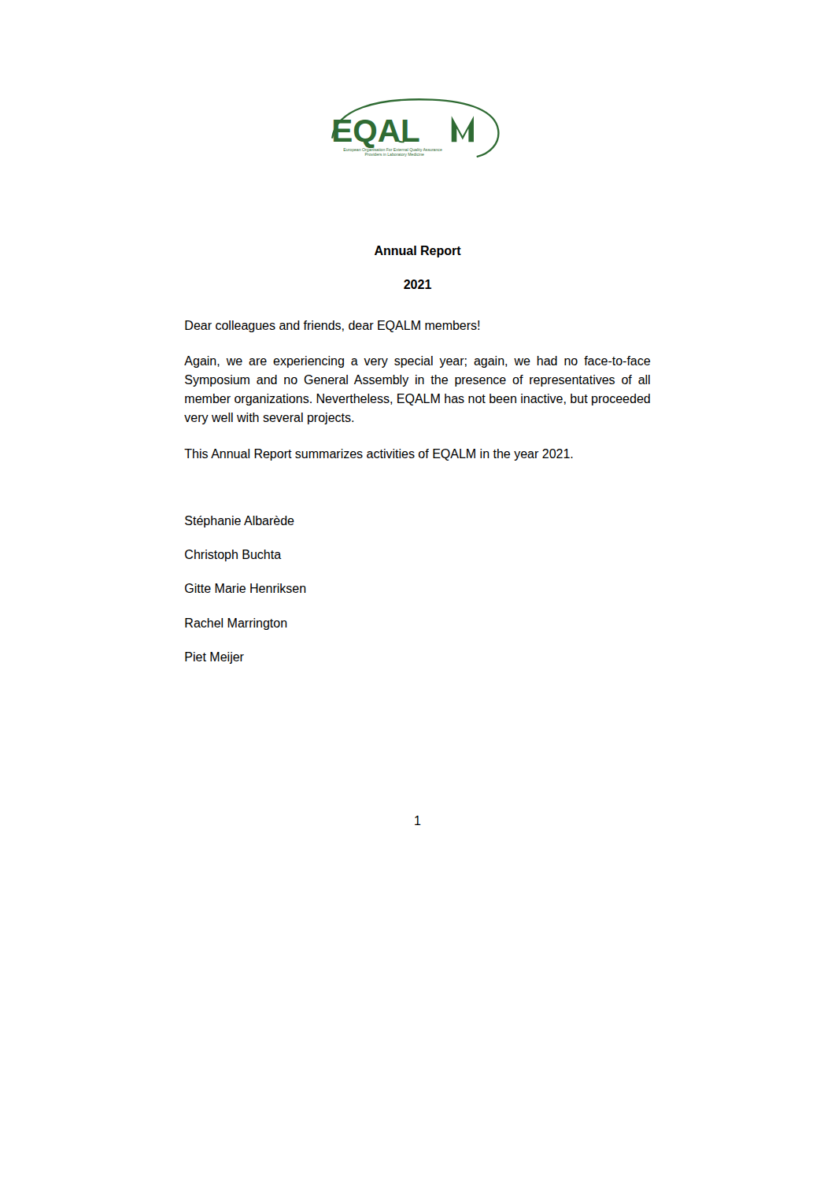EQAL European Organisation For External Quality Assurance Providers in Laboratory Medicine
Annual Report2021
Dear colleagues and friends, dear EQALM members!
Again, we are experiencing a very special year; again, we had no face-to-face Symposium and no General Assembly in the presence of representatives of all member organizations. Nevertheless, EQALM has not been inactive, but proceeded very well with several projects.
This Annual Report summarizes activities of EQALM in the year 2021.
Stéphanie Albarède
Christoph Buchta
Gitte Marie Henriksen
Rachel Marrington
Piet Meijer
1